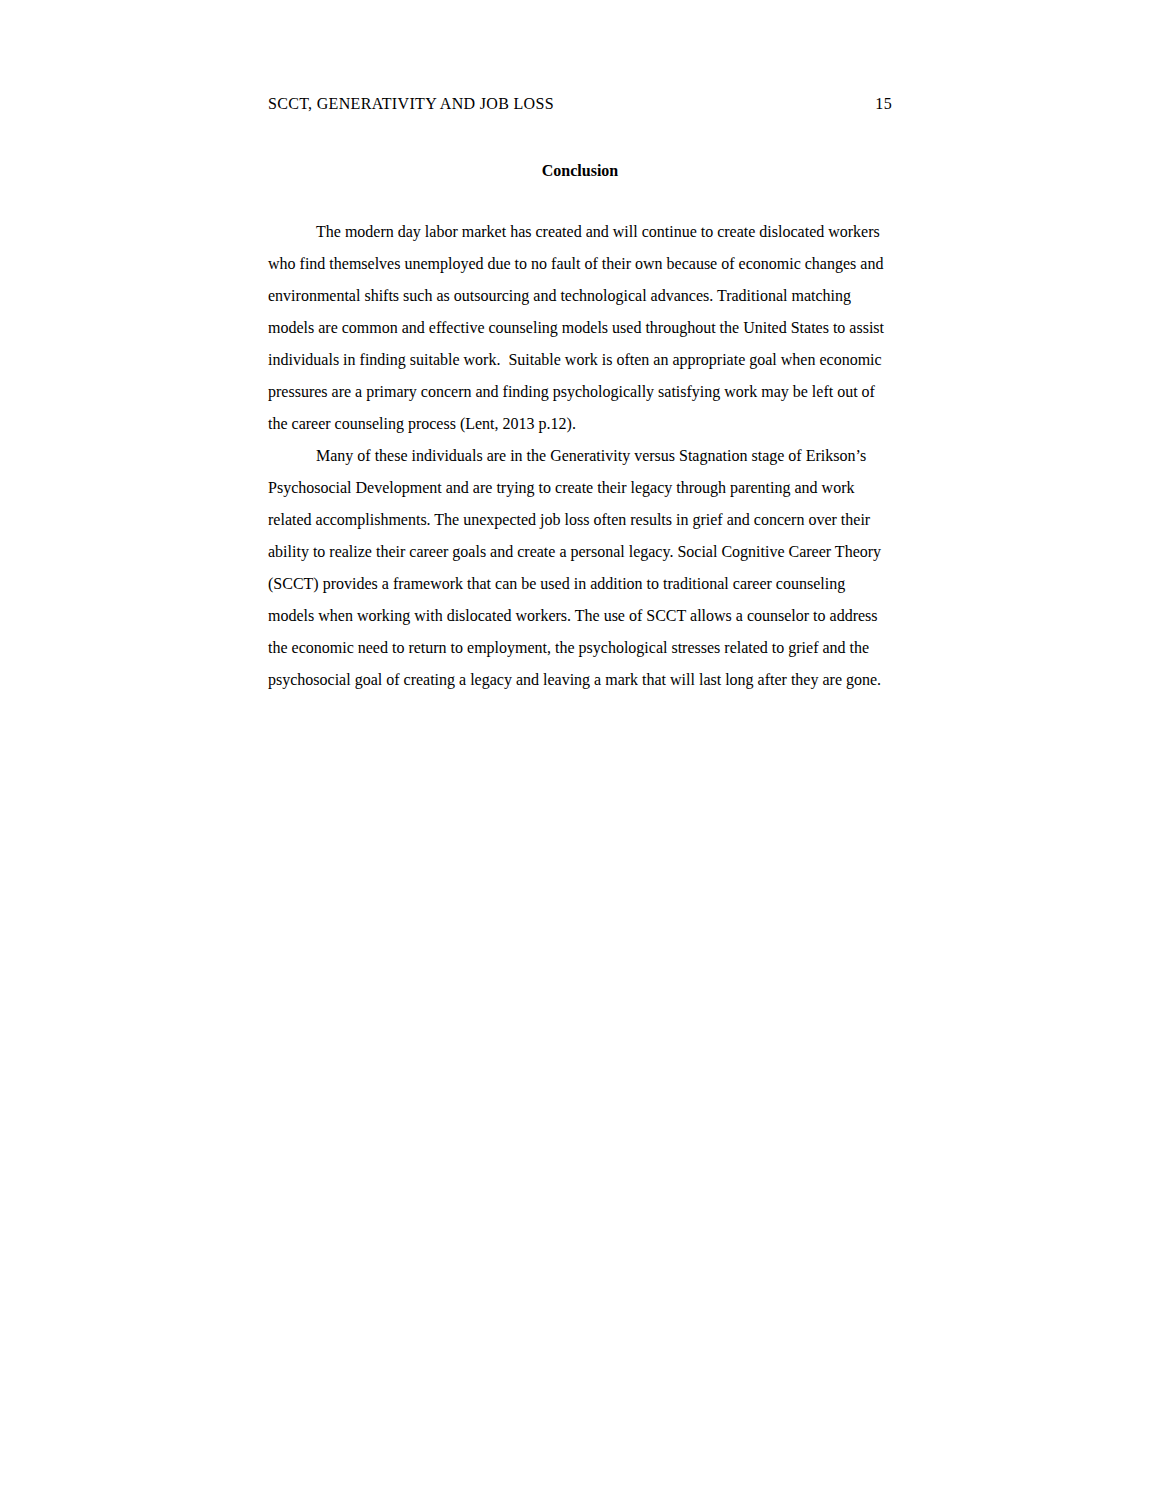SCCT, GENERATIVITY AND JOB LOSS 15
Conclusion
The modern day labor market has created and will continue to create dislocated workers who find themselves unemployed due to no fault of their own because of economic changes and environmental shifts such as outsourcing and technological advances. Traditional matching models are common and effective counseling models used throughout the United States to assist individuals in finding suitable work. Suitable work is often an appropriate goal when economic pressures are a primary concern and finding psychologically satisfying work may be left out of the career counseling process (Lent, 2013 p.12).
Many of these individuals are in the Generativity versus Stagnation stage of Erikson’s Psychosocial Development and are trying to create their legacy through parenting and work related accomplishments. The unexpected job loss often results in grief and concern over their ability to realize their career goals and create a personal legacy. Social Cognitive Career Theory (SCCT) provides a framework that can be used in addition to traditional career counseling models when working with dislocated workers. The use of SCCT allows a counselor to address the economic need to return to employment, the psychological stresses related to grief and the psychosocial goal of creating a legacy and leaving a mark that will last long after they are gone.